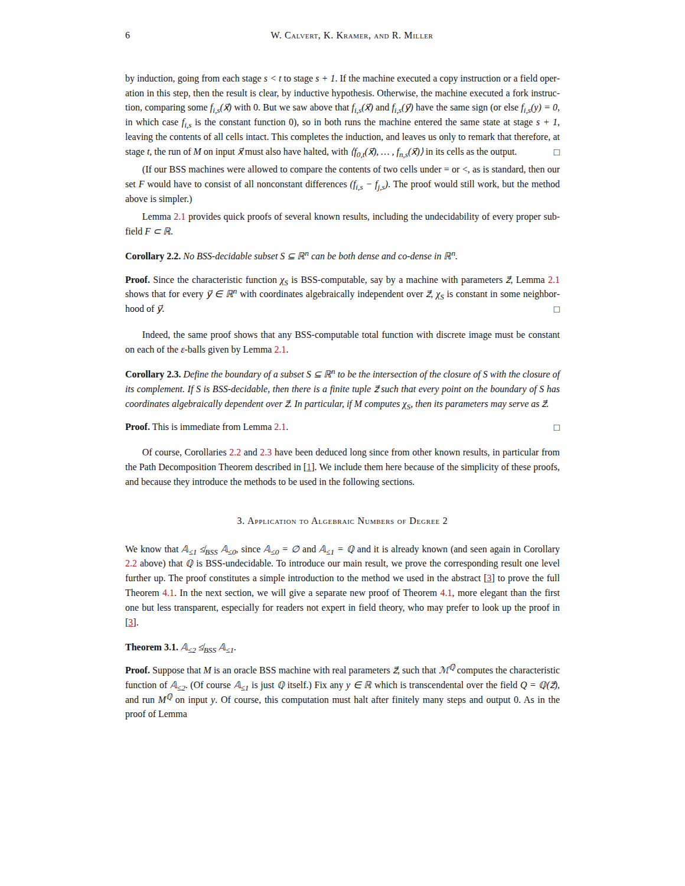6 W. Calvert, K. Kramer, and R. Miller
by induction, going from each stage s < t to stage s + 1. If the machine executed a copy instruction or a field operation in this step, then the result is clear, by inductive hypothesis. Otherwise, the machine executed a fork instruction, comparing some fi,s(x⃗) with 0. But we saw above that fi,s(x⃗) and fi,s(y⃗) have the same sign (or else fi,s(y) = 0, in which case fi,s is the constant function 0), so in both runs the machine entered the same state at stage s + 1, leaving the contents of all cells intact. This completes the induction, and leaves us only to remark that therefore, at stage t, the run of M on input x⃗ must also have halted, with ⟨f0,t(x⃗), … , fn,s(x⃗)⟩ in its cells as the output.
(If our BSS machines were allowed to compare the contents of two cells under = or <, as is standard, then our set F would have to consist of all nonconstant differences (fi,s − fj,s). The proof would still work, but the method above is simpler.)
Lemma 2.1 provides quick proofs of several known results, including the undecidability of every proper subfield F ⊂ ℝ.
Corollary 2.2. No BSS-decidable subset S ⊆ ℝn can be both dense and co-dense in ℝn.
Proof. Since the characteristic function χS is BSS-computable, say by a machine with parameters z⃗, Lemma 2.1 shows that for every y⃗ ∈ ℝn with coordinates algebraically independent over z⃗, χS is constant in some neighborhood of y⃗.
Indeed, the same proof shows that any BSS-computable total function with discrete image must be constant on each of the ε-balls given by Lemma 2.1.
Corollary 2.3. Define the boundary of a subset S ⊆ ℝn to be the intersection of the closure of S with the closure of its complement. If S is BSS-decidable, then there is a finite tuple z⃗ such that every point on the boundary of S has coordinates algebraically dependent over z⃗. In particular, if M computes χS, then its parameters may serve as z⃗.
Proof. This is immediate from Lemma 2.1.
Of course, Corollaries 2.2 and 2.3 have been deduced long since from other known results, in particular from the Path Decomposition Theorem described in [1]. We include them here because of the simplicity of these proofs, and because they introduce the methods to be used in the following sections.
3. Application to Algebraic Numbers of Degree 2
We know that 𝔸≤1 ≰BSS 𝔸≤0, since 𝔸≤0 = ∅ and 𝔸≤1 = ℚ and it is already known (and seen again in Corollary 2.2 above) that ℚ is BSS-undecidable. To introduce our main result, we prove the corresponding result one level further up. The proof constitutes a simple introduction to the method we used in the abstract [3] to prove the full Theorem 4.1. In the next section, we will give a separate new proof of Theorem 4.1, more elegant than the first one but less transparent, especially for readers not expert in field theory, who may prefer to look up the proof in [3].
Theorem 3.1. 𝔸≤2 ≰BSS 𝔸≤1.
Proof. Suppose that M is an oracle BSS machine with real parameters z⃗, such that ℳℚ computes the characteristic function of 𝔸≤2. (Of course 𝔸≤1 is just ℚ itself.) Fix any y ∈ ℝ which is transcendental over the field Q = ℚ(z⃗), and run Mℚ on input y. Of course, this computation must halt after finitely many steps and output 0. As in the proof of Lemma